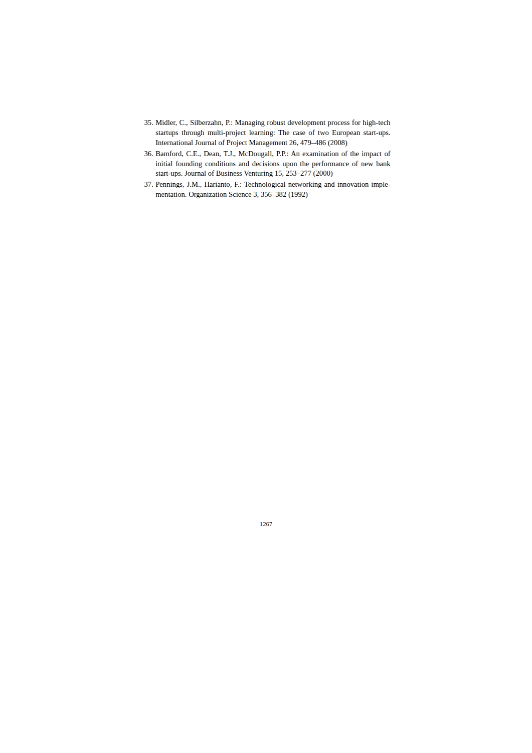35. Midler, C., Silberzahn, P.: Managing robust development process for high-tech startups through multi-project learning: The case of two European start-ups. International Journal of Project Management 26, 479–486 (2008)
36. Bamford, C.E., Dean, T.J., McDougall, P.P.: An examination of the impact of initial founding conditions and decisions upon the performance of new bank start-ups. Journal of Business Venturing 15, 253–277 (2000)
37. Pennings, J.M., Harianto, F.: Technological networking and innovation implementation. Organization Science 3, 356–382 (1992)
1267